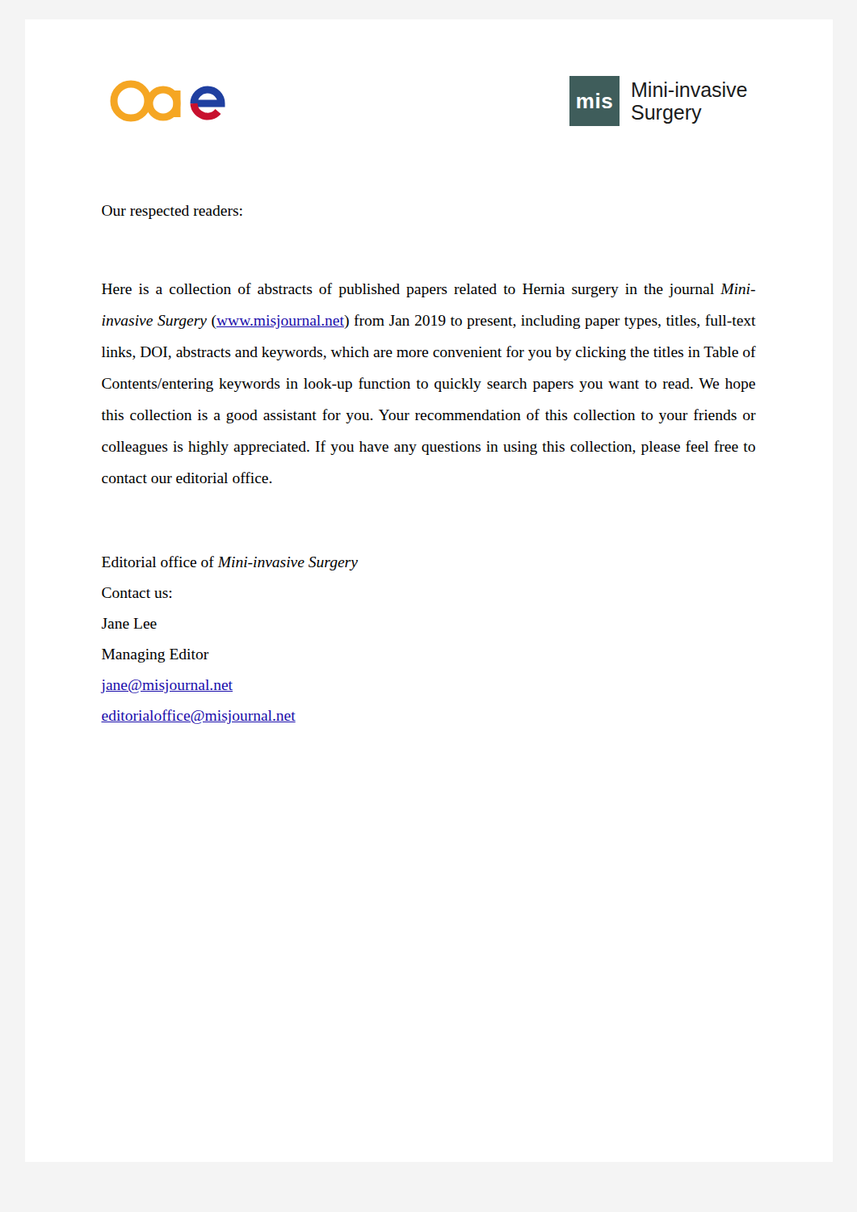mis
Mini-invasive
Surgery
Our respected readers:
Here is a collection of abstracts of published papers related to Hernia surgery in the journal Mini-invasive Surgery (www.misjournal.net) from Jan 2019 to present, including paper types, titles, full-text links, DOI, abstracts and keywords, which are more convenient for you by clicking the titles in Table of Contents/entering keywords in look-up function to quickly search papers you want to read. We hope this collection is a good assistant for you. Your recommendation of this collection to your friends or colleagues is highly appreciated. If you have any questions in using this collection, please feel free to contact our editorial office.
Editorial office of Mini-invasive Surgery
Contact us:
Jane Lee
Managing Editor
jane@misjournal.net
editorialoffice@misjournal.net